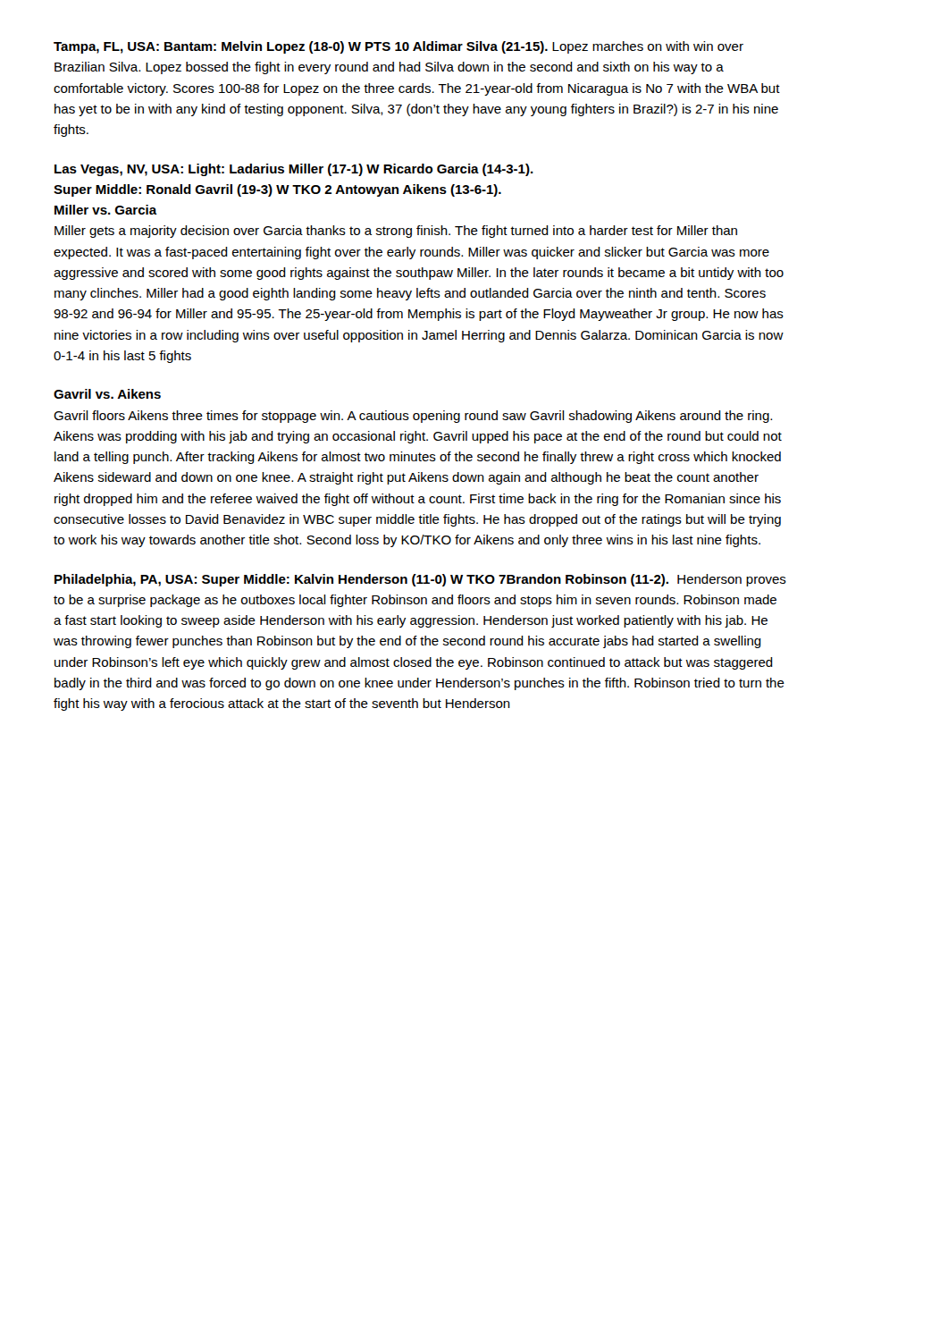Tampa, FL, USA: Bantam: Melvin Lopez (18-0) W PTS 10 Aldimar Silva (21-15). Lopez marches on with win over Brazilian Silva. Lopez bossed the fight in every round and had Silva down in the second and sixth on his way to a comfortable victory. Scores 100-88 for Lopez on the three cards. The 21-year-old from Nicaragua is No 7 with the WBA but has yet to be in with any kind of testing opponent. Silva, 37 (don’t they have any young fighters in Brazil?) is 2-7 in his nine fights.
Las Vegas, NV, USA: Light: Ladarius Miller (17-1) W Ricardo Garcia (14-3-1).
Super Middle: Ronald Gavril (19-3) W TKO 2 Antowyan Aikens (13-6-1).
Miller vs. Garcia
Miller gets a majority decision over Garcia thanks to a strong finish. The fight turned into a harder test for Miller than expected. It was a fast-paced entertaining fight over the early rounds. Miller was quicker and slicker but Garcia was more aggressive and scored with some good rights against the southpaw Miller. In the later rounds it became a bit untidy with too many clinches. Miller had a good eighth landing some heavy lefts and outlanded Garcia over the ninth and tenth. Scores 98-92 and 96-94 for Miller and 95-95. The 25-year-old from Memphis is part of the Floyd Mayweather Jr group. He now has nine victories in a row including wins over useful opposition in Jamel Herring and Dennis Galarza. Dominican Garcia is now 0-1-4 in his last 5 fights
Gavril vs. Aikens
Gavril floors Aikens three times for stoppage win. A cautious opening round saw Gavril shadowing Aikens around the ring. Aikens was prodding with his jab and trying an occasional right. Gavril upped his pace at the end of the round but could not land a telling punch. After tracking Aikens for almost two minutes of the second he finally threw a right cross which knocked Aikens sideward and down on one knee. A straight right put Aikens down again and although he beat the count another right dropped him and the referee waived the fight off without a count. First time back in the ring for the Romanian since his consecutive losses to David Benavidez in WBC super middle title fights. He has dropped out of the ratings but will be trying to work his way towards another title shot. Second loss by KO/TKO for Aikens and only three wins in his last nine fights.
Philadelphia, PA, USA: Super Middle: Kalvin Henderson (11-0) W TKO 7Brandon Robinson (11-2). Henderson proves to be a surprise package as he outboxes local fighter Robinson and floors and stops him in seven rounds. Robinson made a fast start looking to sweep aside Henderson with his early aggression. Henderson just worked patiently with his jab. He was throwing fewer punches than Robinson but by the end of the second round his accurate jabs had started a swelling under Robinson’s left eye which quickly grew and almost closed the eye. Robinson continued to attack but was staggered badly in the third and was forced to go down on one knee under Henderson’s punches in the fifth. Robinson tried to turn the fight his way with a ferocious attack at the start of the seventh but Henderson